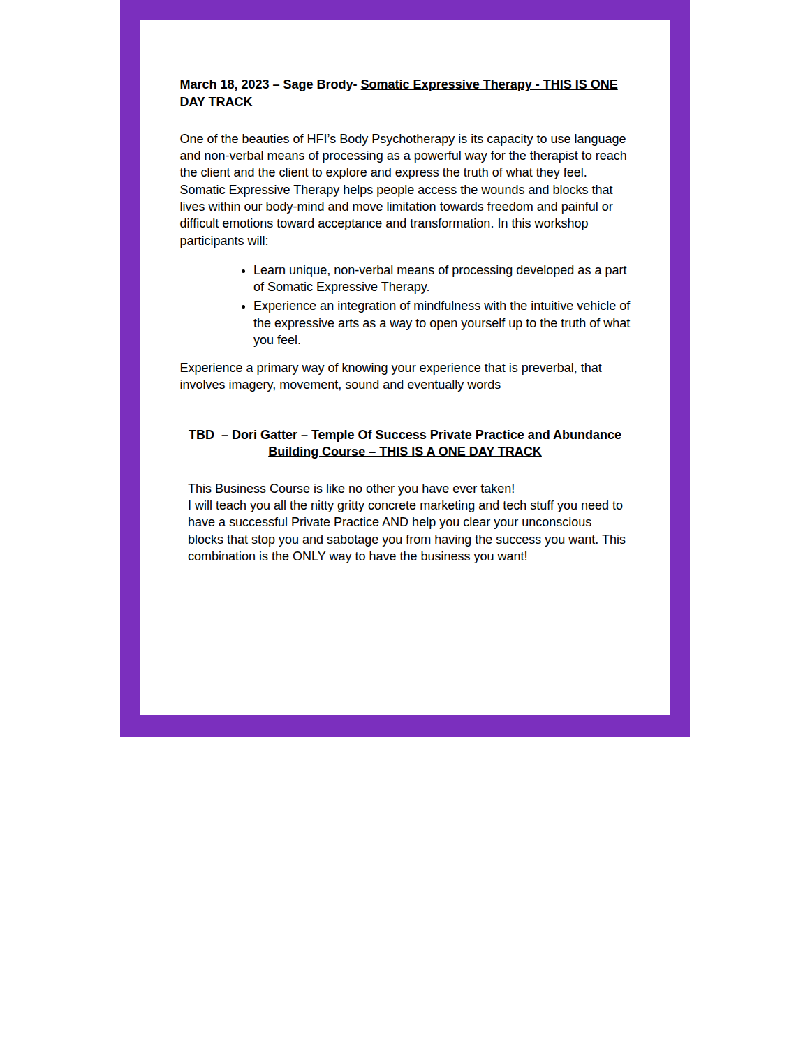March 18, 2023 – Sage Brody- Somatic Expressive Therapy - THIS IS ONE DAY TRACK
One of the beauties of HFI’s Body Psychotherapy is its capacity to use language and non-verbal means of processing as a powerful way for the therapist to reach the client and the client to explore and express the truth of what they feel. Somatic Expressive Therapy helps people access the wounds and blocks that lives within our body-mind and move limitation towards freedom and painful or difficult emotions toward acceptance and transformation. In this workshop participants will:
Learn unique, non-verbal means of processing developed as a part of Somatic Expressive Therapy.
Experience an integration of mindfulness with the intuitive vehicle of the expressive arts as a way to open yourself up to the truth of what you feel.
Experience a primary way of knowing your experience that is preverbal, that involves imagery, movement, sound and eventually words
TBD – Dori Gatter – Temple Of Success Private Practice and Abundance Building Course – THIS IS A ONE DAY TRACK
This Business Course is like no other you have ever taken!
I will teach you all the nitty gritty concrete marketing and tech stuff you need to have a successful Private Practice AND help you clear your unconscious blocks that stop you and sabotage you from having the success you want. This combination is the ONLY way to have the business you want!